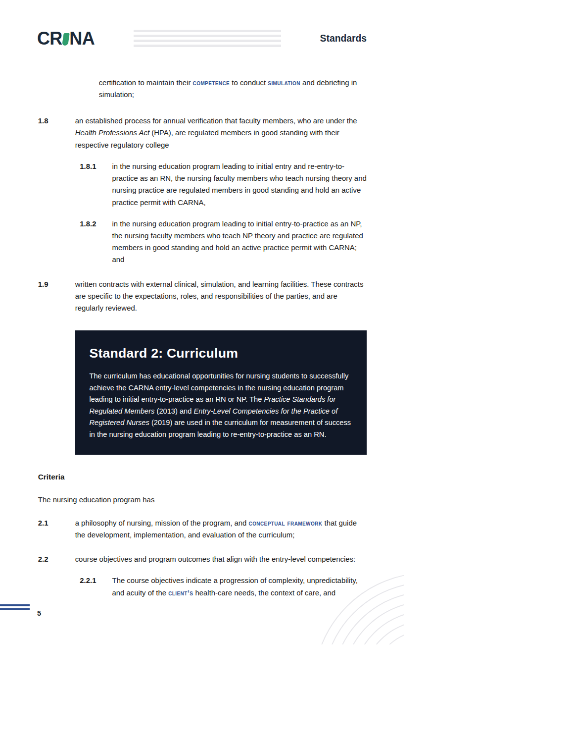CR NA
Standards
certification to maintain their competence to conduct simulation and debriefing in simulation;
1.8
an established process for annual verification that faculty members, who are under the Health Professions Act (HPA), are regulated members in good standing with their respective regulatory college
1.8.1
in the nursing education program leading to initial entry and re-entry-to-practice as an RN, the nursing faculty members who teach nursing theory and nursing practice are regulated members in good standing and hold an active practice permit with CARNA,
1.8.2
in the nursing education program leading to initial entry-to-practice as an NP, the nursing faculty members who teach NP theory and practice are regulated members in good standing and hold an active practice permit with CARNA; and
1.9
written contracts with external clinical, simulation, and learning facilities. These contracts are specific to the expectations, roles, and responsibilities of the parties, and are regularly reviewed.
Standard 2: Curriculum
The curriculum has educational opportunities for nursing students to successfully achieve the CARNA entry-level competencies in the nursing education program leading to initial entry-to-practice as an RN or NP. The Practice Standards for Regulated Members (2013) and Entry-Level Competencies for the Practice of Registered Nurses (2019) are used in the curriculum for measurement of success in the nursing education program leading to re-entry-to-practice as an RN.
Criteria
The nursing education program has
2.1
a philosophy of nursing, mission of the program, and conceptual framework that guide the development, implementation, and evaluation of the curriculum;
2.2
course objectives and program outcomes that align with the entry-level competencies:
2.2.1
The course objectives indicate a progression of complexity, unpredictability, and acuity of the client’s health-care needs, the context of care, and
5